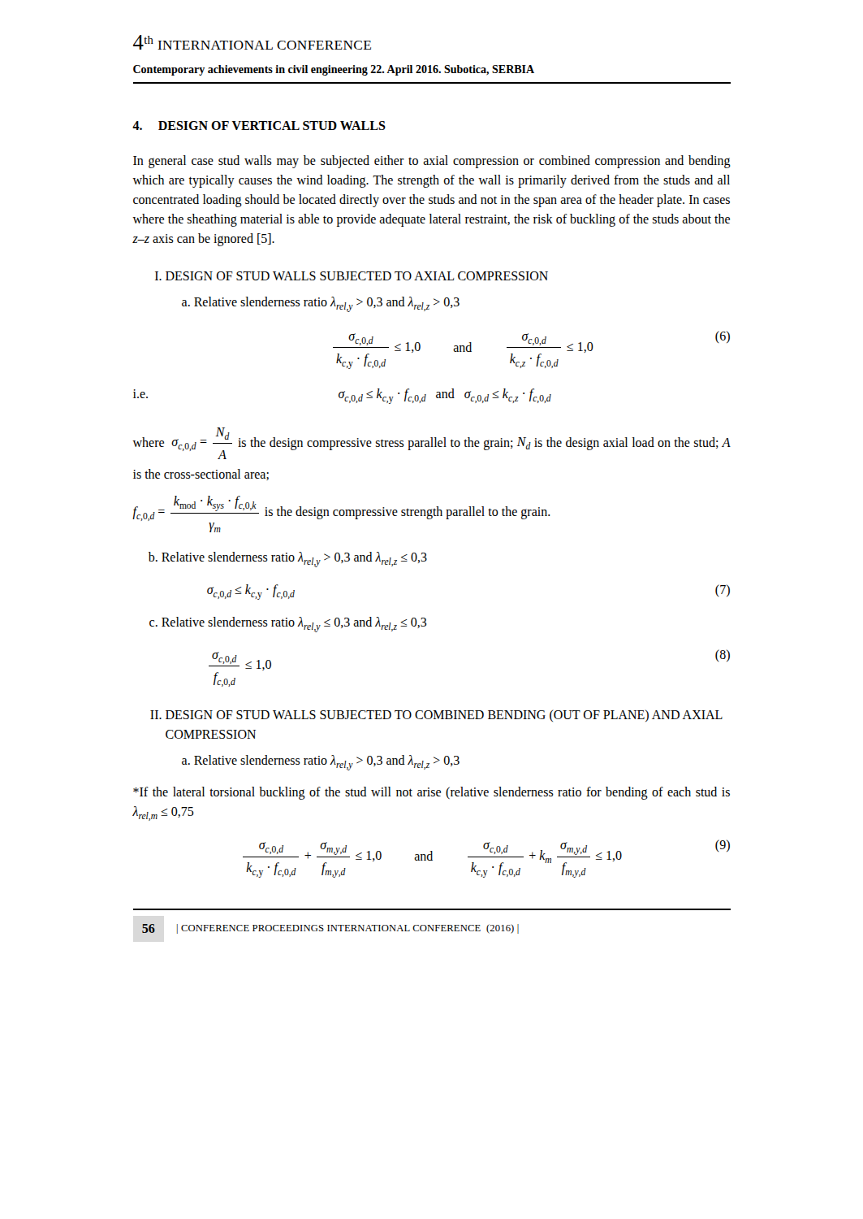4 th INTERNATIONAL CONFERENCE
Contemporary achievements in civil engineering 22. April 2016. Subotica, SERBIA
4. DESIGN OF VERTICAL STUD WALLS
In general case stud walls may be subjected either to axial compression or combined compression and bending which are typically causes the wind loading. The strength of the wall is primarily derived from the studs and all concentrated loading should be located directly over the studs and not in the span area of the header plate. In cases where the sheathing material is able to provide adequate lateral restraint, the risk of buckling of the studs about the z–z axis can be ignored [5].
Design of stud walls subjected to axial compression
Relative slenderness ratio λrel,y > 0,3 and λrel,z > 0,3
σc,0,d kc,y · fc,0,d ≤ 1,0 and σc,0,d kc,z · fc,0,d ≤ 1,0
(6)
i.e.
σc,0,d ≤ kc,y · fc,0,d and σc,0,d ≤ kc,z · fc,0,d
where σc,0,d = Nd A is the design compressive stress parallel to the grain; Nd is the design axial load on the stud; A is the cross-sectional area;
fc,0,d = kmod · ksys · fc,0,k γm is the design compressive strength parallel to the grain.
Relative slenderness ratio λrel,y > 0,3 and λrel,z ≤ 0,3
σc,0,d ≤ kc,y · fc,0,d (7)
Relative slenderness ratio λrel,y ≤ 0,3 and λrel,z ≤ 0,3
σc,0,d fc,0,d ≤ 1,0 (8)
Design of stud walls subjected to combined bending (out of plane) and axial compression
Relative slenderness ratio λrel,y > 0,3 and λrel,z > 0,3
*If the lateral torsional buckling of the stud will not arise (relative slenderness ratio for bending of each stud is λrel,m ≤ 0,75
σc,0,d kc,y · fc,0,d + σm,y,d fm,y,d ≤ 1,0 and σc,0,d kc,y · fc,0,d + km σm,y,d fm,y,d ≤ 1,0
(9)
56 | CONFERENCE PROCEEDINGS INTERNATIONAL CONFERENCE (2016) |